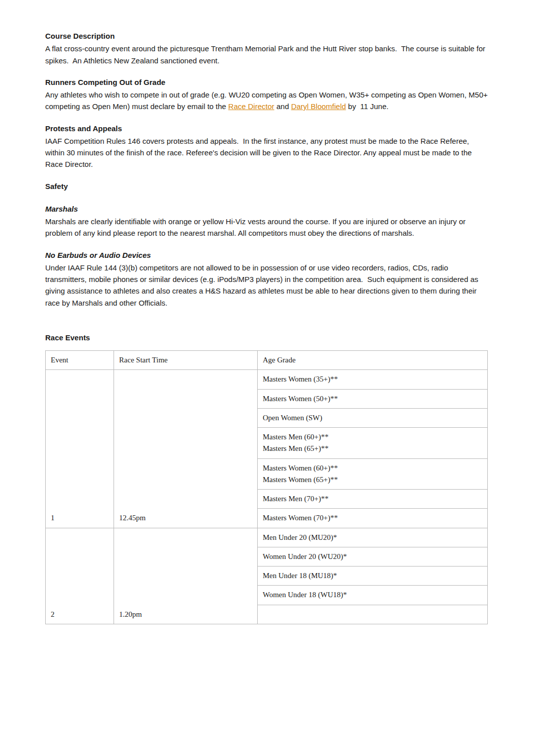Course Description
A flat cross-country event around the picturesque Trentham Memorial Park and the Hutt River stop banks. The course is suitable for spikes. An Athletics New Zealand sanctioned event.
Runners Competing Out of Grade
Any athletes who wish to compete in out of grade (e.g. WU20 competing as Open Women, W35+ competing as Open Women, M50+ competing as Open Men) must declare by email to the Race Director and Daryl Bloomfield by 11 June.
Protests and Appeals
IAAF Competition Rules 146 covers protests and appeals. In the first instance, any protest must be made to the Race Referee, within 30 minutes of the finish of the race. Referee's decision will be given to the Race Director. Any appeal must be made to the Race Director.
Safety
Marshals
Marshals are clearly identifiable with orange or yellow Hi-Viz vests around the course. If you are injured or observe an injury or problem of any kind please report to the nearest marshal. All competitors must obey the directions of marshals.
No Earbuds or Audio Devices
Under IAAF Rule 144 (3)(b) competitors are not allowed to be in possession of or use video recorders, radios, CDs, radio transmitters, mobile phones or similar devices (e.g. iPods/MP3 players) in the competition area. Such equipment is considered as giving assistance to athletes and also creates a H&S hazard as athletes must be able to hear directions given to them during their race by Marshals and other Officials.
Race Events
| Event | Race Start Time | Age Grade |
| --- | --- | --- |
| 1 | 12.45pm | Masters Women (35+)** |
| Masters Women (50+)** |
| Open Women (SW) |
| Masters Men (60+)** Masters Men (65+)** |
| Masters Women (60+)** Masters Women (65+)** |
| Masters Men (70+)** |
| Masters Women (70+)** |
| 2 | 1.20pm | Men Under 20 (MU20)* |
| Women Under 20 (WU20)* |
| Men Under 18 (MU18)* |
| Women Under 18 (WU18)* |